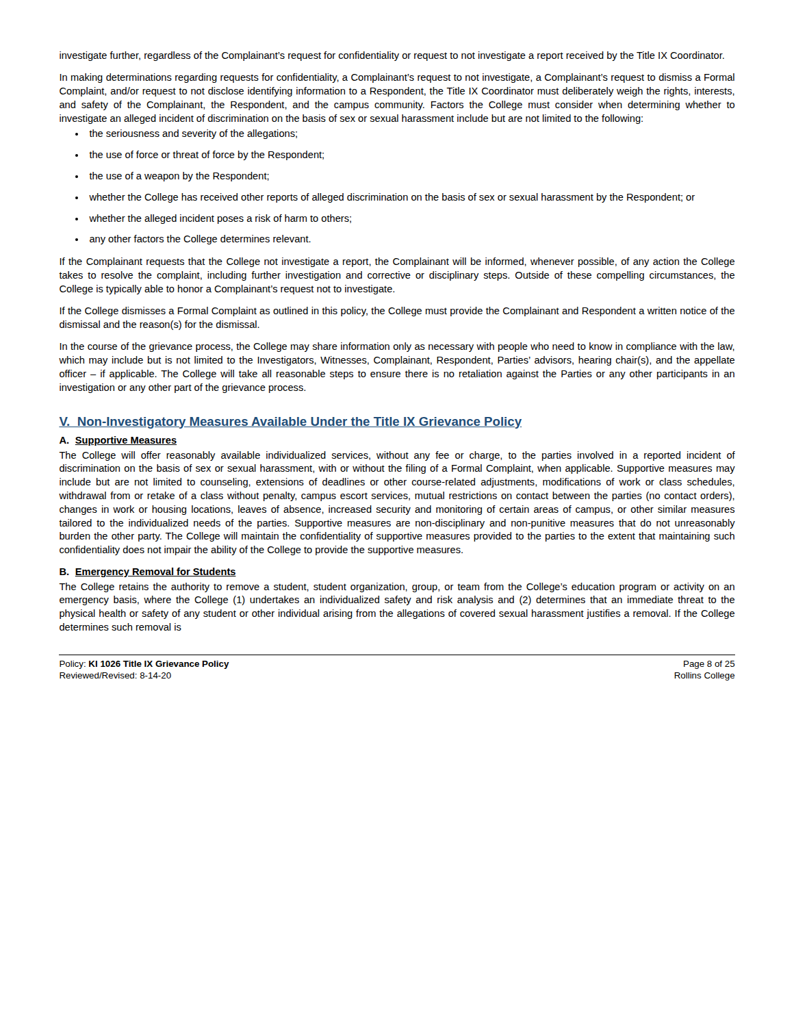investigate further, regardless of the Complainant’s request for confidentiality or request to not investigate a report received by the Title IX Coordinator.
In making determinations regarding requests for confidentiality, a Complainant’s request to not investigate, a Complainant’s request to dismiss a Formal Complaint, and/or request to not disclose identifying information to a Respondent, the Title IX Coordinator must deliberately weigh the rights, interests, and safety of the Complainant, the Respondent, and the campus community. Factors the College must consider when determining whether to investigate an alleged incident of discrimination on the basis of sex or sexual harassment include but are not limited to the following:
the seriousness and severity of the allegations;
the use of force or threat of force by the Respondent;
the use of a weapon by the Respondent;
whether the College has received other reports of alleged discrimination on the basis of sex or sexual harassment by the Respondent; or
whether the alleged incident poses a risk of harm to others;
any other factors the College determines relevant.
If the Complainant requests that the College not investigate a report, the Complainant will be informed, whenever possible, of any action the College takes to resolve the complaint, including further investigation and corrective or disciplinary steps. Outside of these compelling circumstances, the College is typically able to honor a Complainant’s request not to investigate.
If the College dismisses a Formal Complaint as outlined in this policy, the College must provide the Complainant and Respondent a written notice of the dismissal and the reason(s) for the dismissal.
In the course of the grievance process, the College may share information only as necessary with people who need to know in compliance with the law, which may include but is not limited to the Investigators, Witnesses, Complainant, Respondent, Parties’ advisors, hearing chair(s), and the appellate officer – if applicable. The College will take all reasonable steps to ensure there is no retaliation against the Parties or any other participants in an investigation or any other part of the grievance process.
V. Non-Investigatory Measures Available Under the Title IX Grievance Policy
A. Supportive Measures
The College will offer reasonably available individualized services, without any fee or charge, to the parties involved in a reported incident of discrimination on the basis of sex or sexual harassment, with or without the filing of a Formal Complaint, when applicable. Supportive measures may include but are not limited to counseling, extensions of deadlines or other course-related adjustments, modifications of work or class schedules, withdrawal from or retake of a class without penalty, campus escort services, mutual restrictions on contact between the parties (no contact orders), changes in work or housing locations, leaves of absence, increased security and monitoring of certain areas of campus, or other similar measures tailored to the individualized needs of the parties. Supportive measures are non-disciplinary and non-punitive measures that do not unreasonably burden the other party. The College will maintain the confidentiality of supportive measures provided to the parties to the extent that maintaining such confidentiality does not impair the ability of the College to provide the supportive measures.
B. Emergency Removal for Students
The College retains the authority to remove a student, student organization, group, or team from the College’s education program or activity on an emergency basis, where the College (1) undertakes an individualized safety and risk analysis and (2) determines that an immediate threat to the physical health or safety of any student or other individual arising from the allegations of covered sexual harassment justifies a removal. If the College determines such removal is
Policy: KI 1026 Title IX Grievance Policy
Reviewed/Revised: 8-14-20
Page 8 of 25
Rollins College